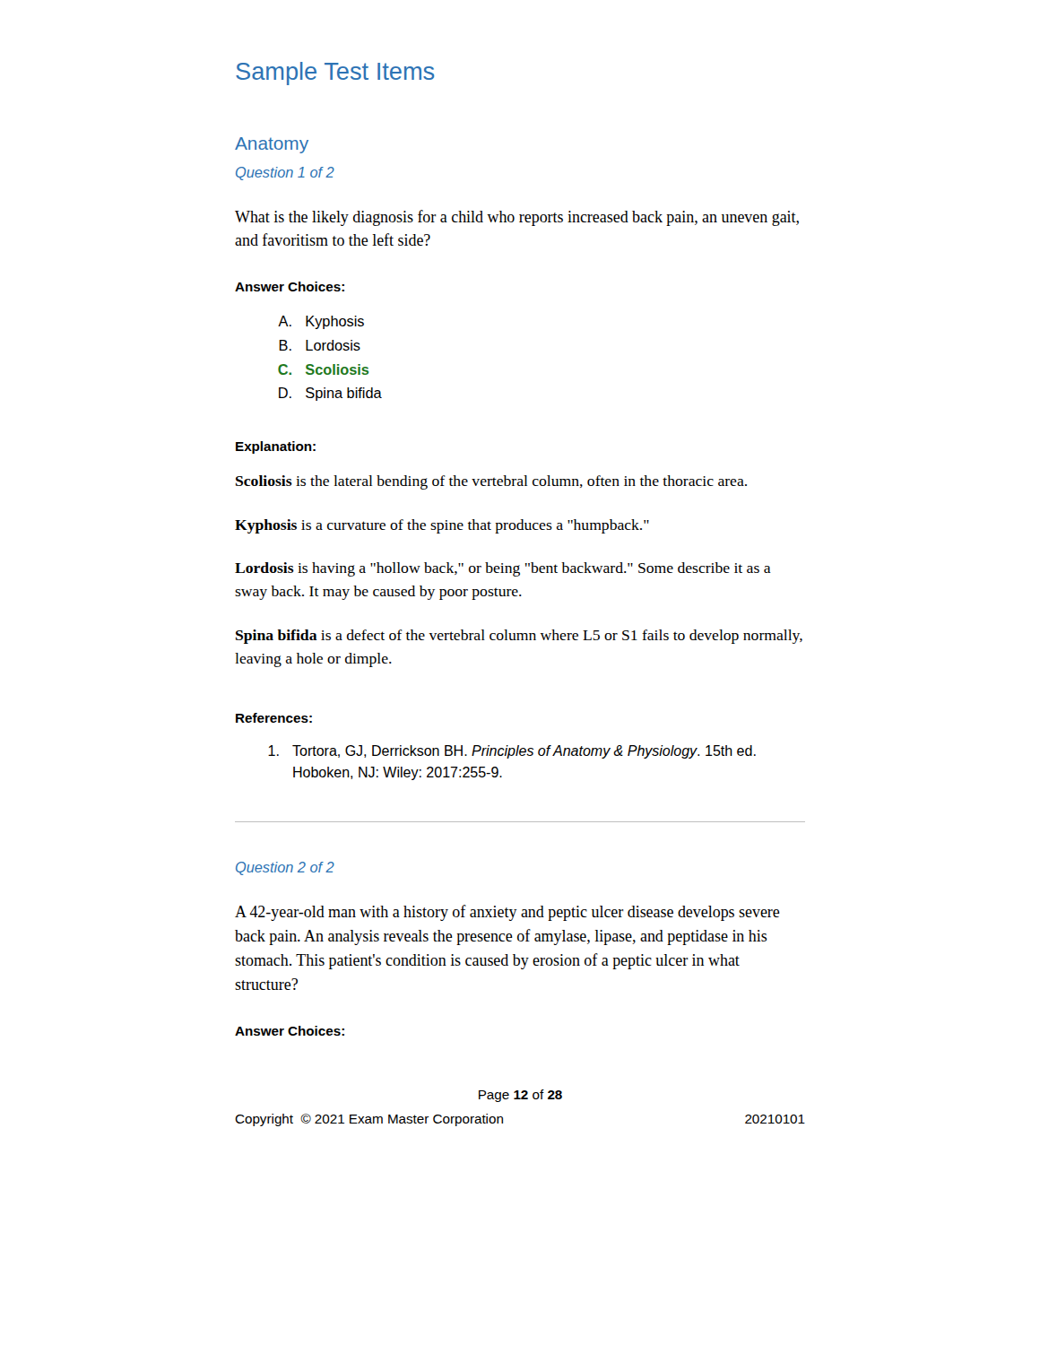Sample Test Items
Anatomy
Question 1 of 2
What is the likely diagnosis for a child who reports increased back pain, an uneven gait, and favoritism to the left side?
Answer Choices:
Kyphosis
Lordosis
Scoliosis
Spina bifida
Explanation:
Scoliosis is the lateral bending of the vertebral column, often in the thoracic area.
Kyphosis is a curvature of the spine that produces a "humpback."
Lordosis is having a "hollow back," or being "bent backward." Some describe it as a sway back. It may be caused by poor posture.
Spina bifida is a defect of the vertebral column where L5 or S1 fails to develop normally, leaving a hole or dimple.
References:
Tortora, GJ, Derrickson BH. Principles of Anatomy & Physiology. 15th ed. Hoboken, NJ: Wiley: 2017:255-9.
Question 2 of 2
A 42-year-old man with a history of anxiety and peptic ulcer disease develops severe back pain. An analysis reveals the presence of amylase, lipase, and peptidase in his stomach. This patient's condition is caused by erosion of a peptic ulcer in what structure?
Answer Choices:
Page 12 of 28
Copyright © 2021 Exam Master Corporation 20210101